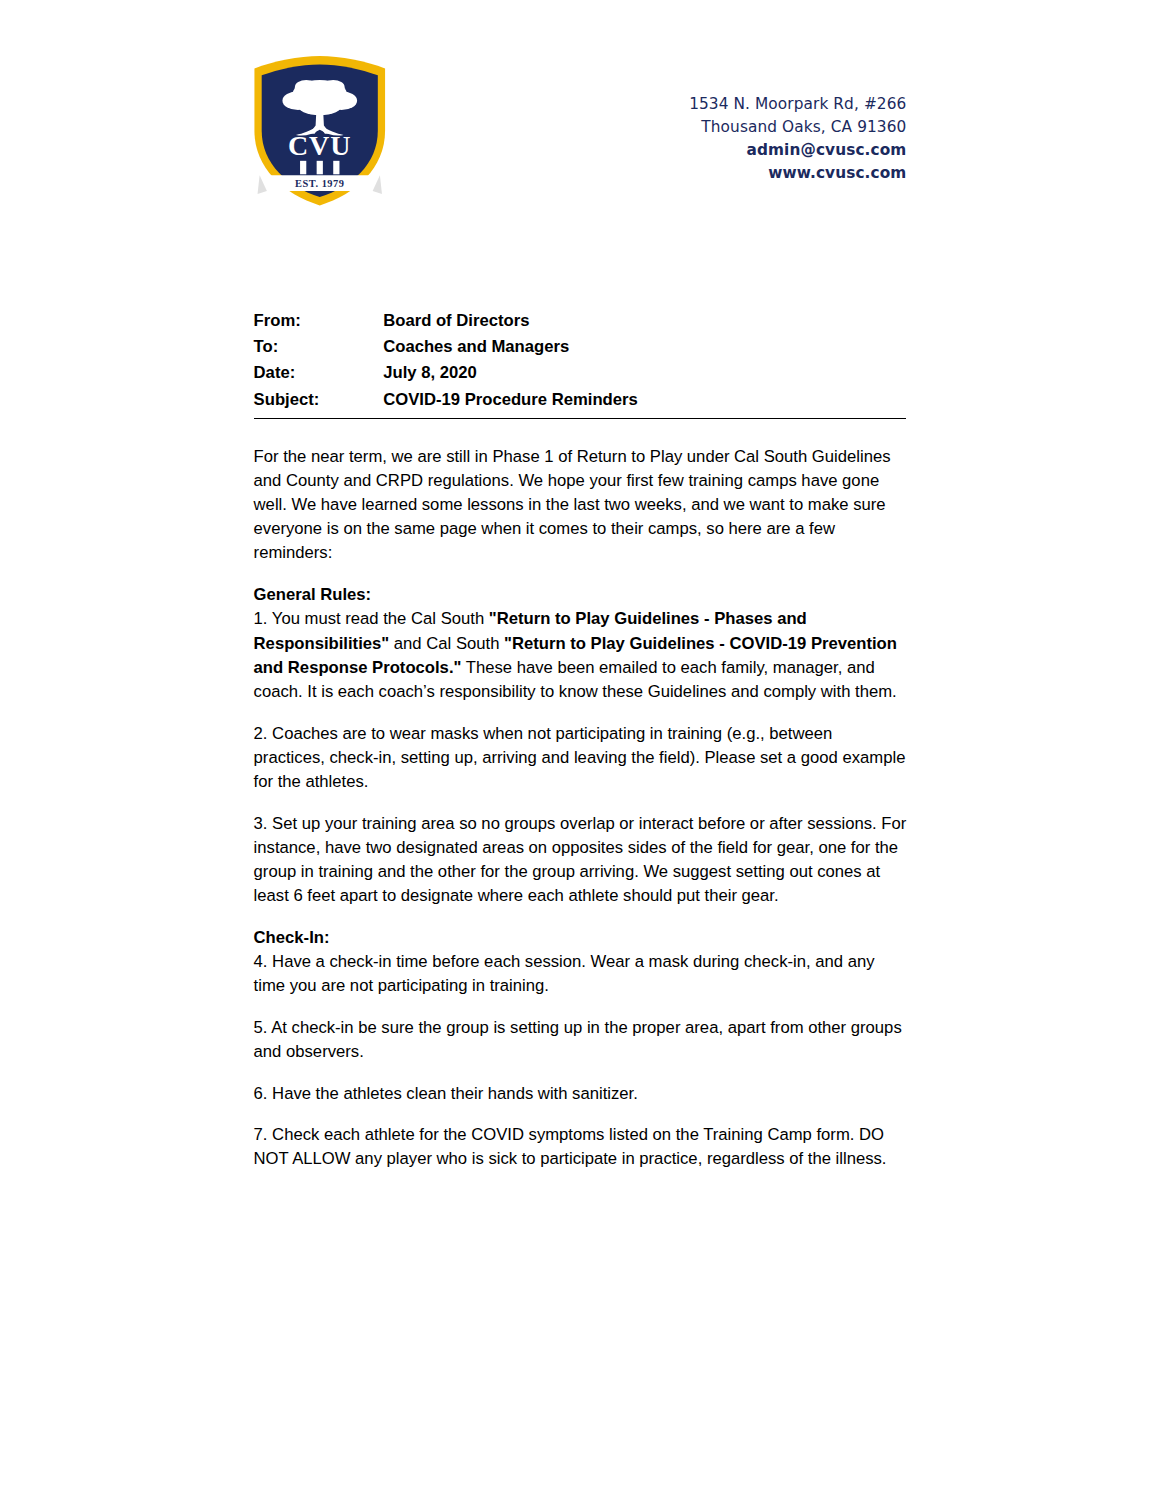CVU EST. 1979
1534 N. Moorpark Rd, #266
Thousand Oaks, CA 91360
admin@cvusc.com
www.cvusc.com
| From: | Board of Directors |
| To: | Coaches and Managers |
| Date: | July 8, 2020 |
| Subject: | COVID-19 Procedure Reminders |
For the near term, we are still in Phase 1 of Return to Play under Cal South Guidelines and County and CRPD regulations. We hope your first few training camps have gone well. We have learned some lessons in the last two weeks, and we want to make sure everyone is on the same page when it comes to their camps, so here are a few reminders:
General Rules:
1. You must read the Cal South "Return to Play Guidelines - Phases and Responsibilities" and Cal South "Return to Play Guidelines - COVID-19 Prevention and Response Protocols." These have been emailed to each family, manager, and coach. It is each coach’s responsibility to know these Guidelines and comply with them.
2. Coaches are to wear masks when not participating in training (e.g., between practices, check-in, setting up, arriving and leaving the field). Please set a good example for the athletes.
3. Set up your training area so no groups overlap or interact before or after sessions. For instance, have two designated areas on opposites sides of the field for gear, one for the group in training and the other for the group arriving. We suggest setting out cones at least 6 feet apart to designate where each athlete should put their gear.
Check-In:
4. Have a check-in time before each session. Wear a mask during check-in, and any time you are not participating in training.
5. At check-in be sure the group is setting up in the proper area, apart from other groups and observers.
6. Have the athletes clean their hands with sanitizer.
7. Check each athlete for the COVID symptoms listed on the Training Camp form. DO NOT ALLOW any player who is sick to participate in practice, regardless of the illness.